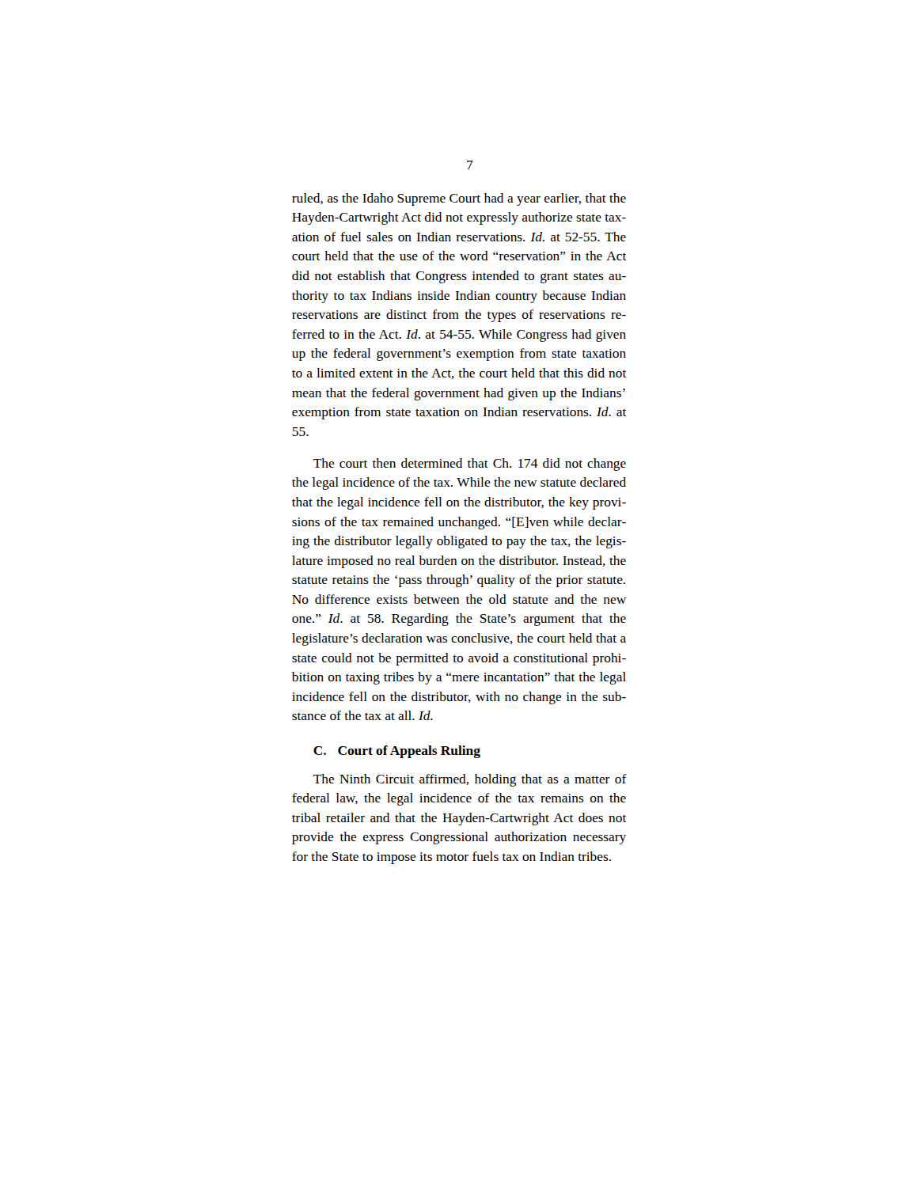7
ruled, as the Idaho Supreme Court had a year earlier, that the Hayden-Cartwright Act did not expressly authorize state taxation of fuel sales on Indian reservations. Id. at 52-55. The court held that the use of the word “reservation” in the Act did not establish that Congress intended to grant states authority to tax Indians inside Indian country because Indian reservations are distinct from the types of reservations referred to in the Act. Id. at 54-55. While Congress had given up the federal government’s exemption from state taxation to a limited extent in the Act, the court held that this did not mean that the federal government had given up the Indians’ exemption from state taxation on Indian reservations. Id. at 55.
The court then determined that Ch. 174 did not change the legal incidence of the tax. While the new statute declared that the legal incidence fell on the distributor, the key provisions of the tax remained unchanged. “[E]ven while declaring the distributor legally obligated to pay the tax, the legislature imposed no real burden on the distributor. Instead, the statute retains the ‘pass through’ quality of the prior statute. No difference exists between the old statute and the new one.” Id. at 58. Regarding the State’s argument that the legislature’s declaration was conclusive, the court held that a state could not be permitted to avoid a constitutional prohibition on taxing tribes by a “mere incantation” that the legal incidence fell on the distributor, with no change in the substance of the tax at all. Id.
C. Court of Appeals Ruling
The Ninth Circuit affirmed, holding that as a matter of federal law, the legal incidence of the tax remains on the tribal retailer and that the Hayden-Cartwright Act does not provide the express Congressional authorization necessary for the State to impose its motor fuels tax on Indian tribes.